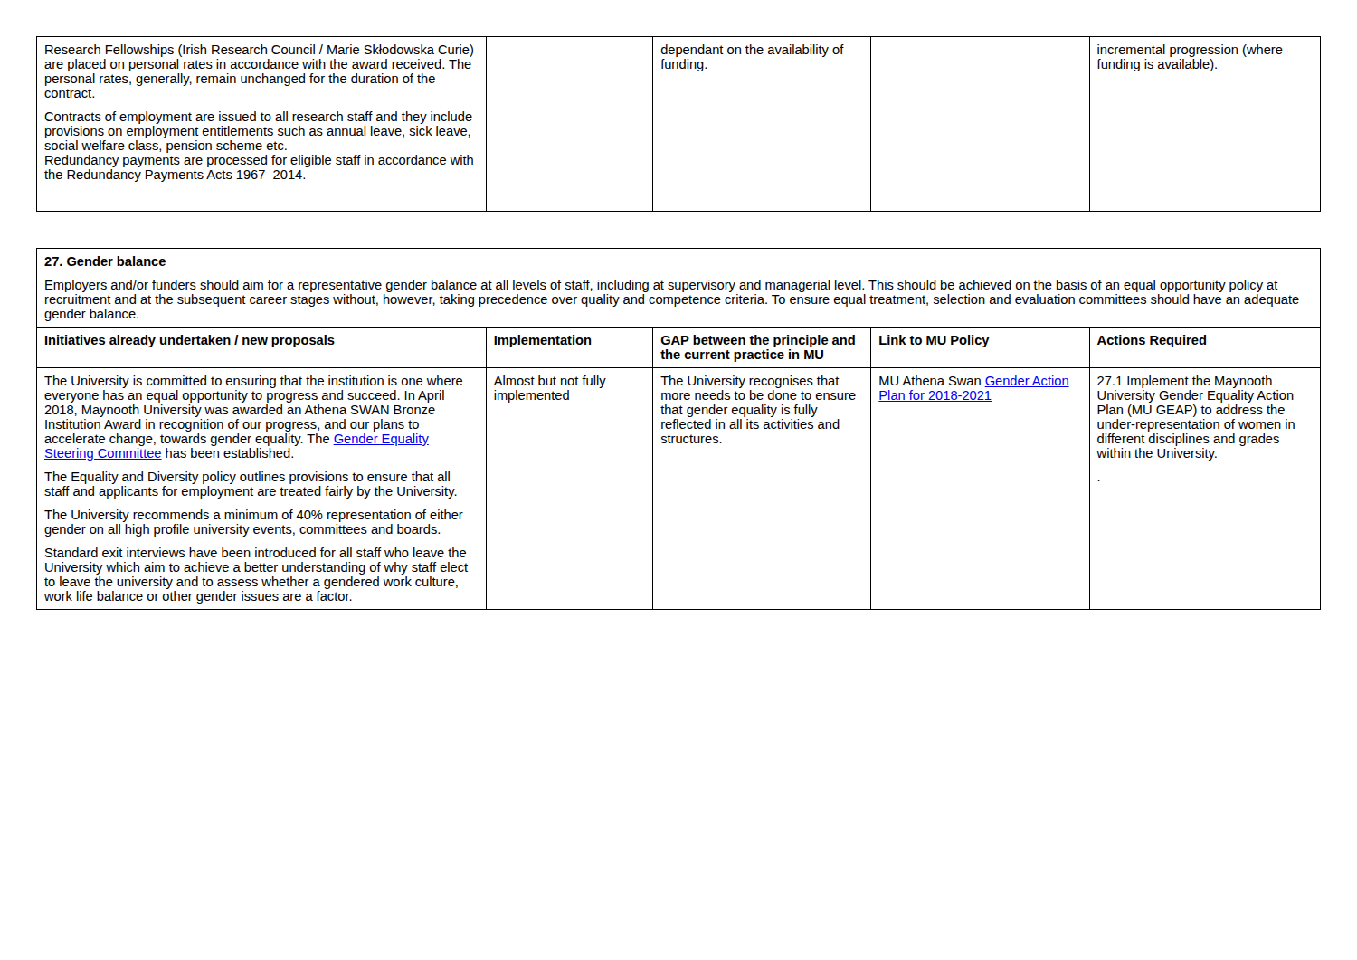| Research Fellowships (Irish Research Council / Marie Skłodowska Curie) are placed on personal rates in accordance with the award received. The personal rates, generally, remain unchanged for the duration of the contract. Contracts of employment are issued to all research staff and they include provisions on employment entitlements such as annual leave, sick leave, social welfare class, pension scheme etc. Redundancy payments are processed for eligible staff in accordance with the Redundancy Payments Acts 1967–2014. | | dependant on the availability of funding. | | incremental progression (where funding is available). |
| 27. Gender balance Employers and/or funders should aim for a representative gender balance at all levels of staff, including at supervisory and managerial level. This should be achieved on the basis of an equal opportunity policy at recruitment and at the subsequent career stages without, however, taking precedence over quality and competence criteria. To ensure equal treatment, selection and evaluation committees should have an adequate gender balance. |
| Initiatives already undertaken / new proposals | Implementation | GAP between the principle and the current practice in MU | Link to MU Policy | Actions Required |
| The University is committed to ensuring that the institution is one where everyone has an equal opportunity to progress and succeed. In April 2018, Maynooth University was awarded an Athena SWAN Bronze Institution Award in recognition of our progress, and our plans to accelerate change, towards gender equality. The Gender Equality Steering Committee has been established. The Equality and Diversity policy outlines provisions to ensure that all staff and applicants for employment are treated fairly by the University. The University recommends a minimum of 40% representation of either gender on all high profile university events, committees and boards. Standard exit interviews have been introduced for all staff who leave the University which aim to achieve a better understanding of why staff elect to leave the university and to assess whether a gendered work culture, work life balance or other gender issues are a factor. | Almost but not fully implemented | The University recognises that more needs to be done to ensure that gender equality is fully reflected in all its activities and structures. | MU Athena Swan Gender Action Plan for 2018-2021 | 27.1 Implement the Maynooth University Gender Equality Action Plan (MU GEAP) to address the under-representation of women in different disciplines and grades within the University. . |